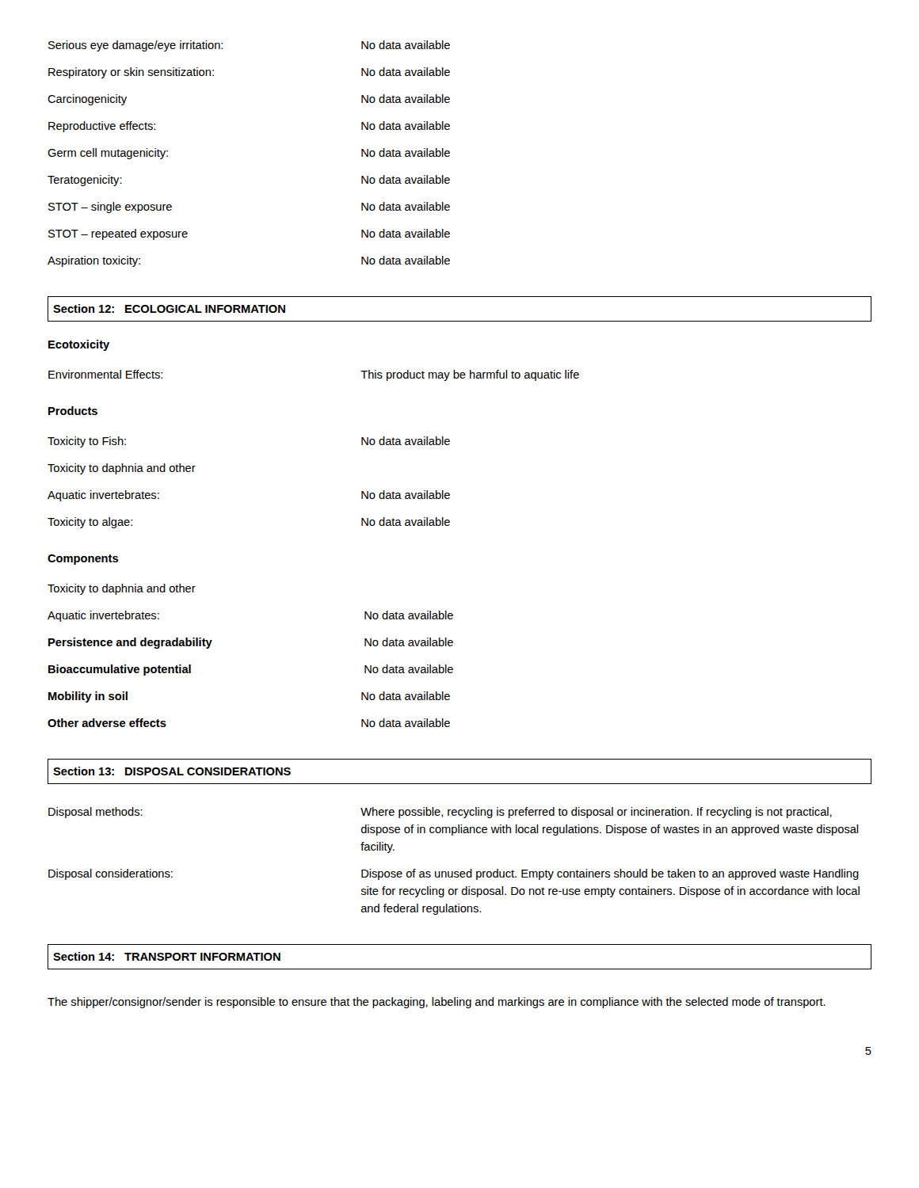| Serious eye damage/eye irritation: | No data available |
| Respiratory or skin sensitization: | No data available |
| Carcinogenicity | No data available |
| Reproductive effects: | No data available |
| Germ cell mutagenicity: | No data available |
| Teratogenicity: | No data available |
| STOT – single exposure | No data available |
| STOT – repeated exposure | No data available |
| Aspiration toxicity: | No data available |
Section 12: ECOLOGICAL INFORMATION
Ecotoxicity
| Environmental Effects: | This product may be harmful to aquatic life |
Products
| Toxicity to Fish: | No data available |
| Toxicity to daphnia and other | |
| Aquatic invertebrates: | No data available |
| Toxicity to algae: | No data available |
Components
| Toxicity to daphnia and other | |
| Aquatic invertebrates: | No data available |
| Persistence and degradability | No data available |
| Bioaccumulative potential | No data available |
| Mobility in soil | No data available |
| Other adverse effects | No data available |
Section 13: DISPOSAL CONSIDERATIONS
| Disposal methods: | Where possible, recycling is preferred to disposal or incineration. If recycling is not practical, dispose of in compliance with local regulations. Dispose of wastes in an approved waste disposal facility. |
| Disposal considerations: | Dispose of as unused product. Empty containers should be taken to an approved waste Handling site for recycling or disposal. Do not re-use empty containers. Dispose of in accordance with local and federal regulations. |
Section 14: TRANSPORT INFORMATION
The shipper/consignor/sender is responsible to ensure that the packaging, labeling and markings are in compliance with the selected mode of transport.
5